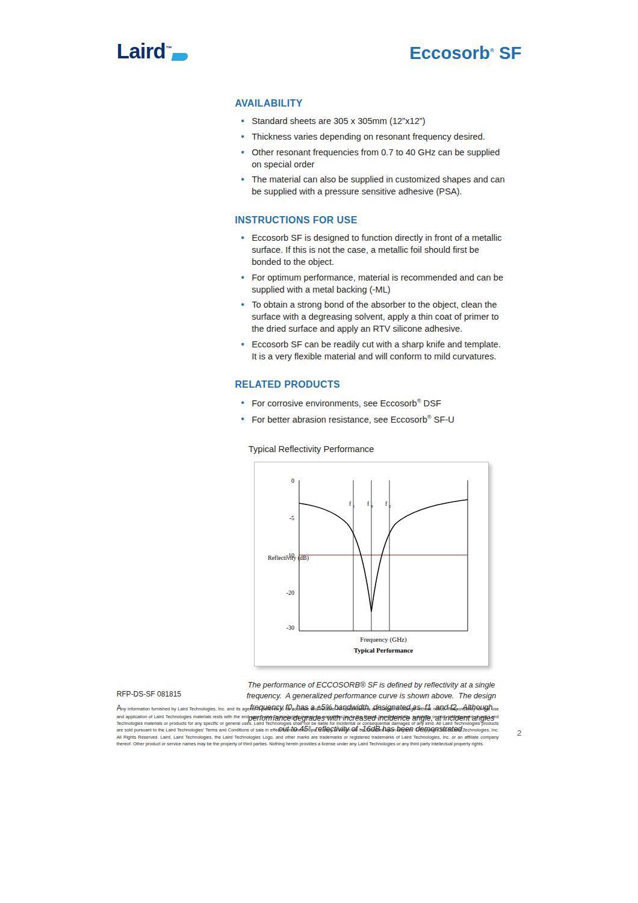Laird™
Eccosorb® SF
AVAILABILITY
Standard sheets are 305 x 305mm (12”x12”)
Thickness varies depending on resonant frequency desired.
Other resonant frequencies from 0.7 to 40 GHz can be supplied on special order
The material can also be supplied in customized shapes and can be supplied with a pressure sensitive adhesive (PSA).
INSTRUCTIONS FOR USE
Eccosorb SF is designed to function directly in front of a metallic surface. If this is not the case, a metallic foil should first be bonded to the object.
For optimum performance, material is recommended and can be supplied with a metal backing (-ML)
To obtain a strong bond of the absorber to the object, clean the surface with a degreasing solvent, apply a thin coat of primer to the dried surface and apply an RTV silicone adhesive.
Eccosorb SF can be readily cut with a sharp knife and template.It is a very flexible material and will conform to mild curvatures.
RELATED PRODUCTS
For corrosive environments, see Eccosorb® DSF
For better abrasion resistance, see Eccosorb® SF-U
Typical Reflectivity Performance
0 -5 -10 -20 -30 Reflectivity (dB) f 1 f 0 f 2 Frequency (GHz) Typical Performance
The performance of ECCOSORB® SF is defined by reflectivity at a single frequency. A generalized performance curve is shown above. The design frequency f0, has a ±5% bandwidth, designated as f1 and f2. Although performance degrades with increased incidence angle, at incident angles out to 45°, reflectivity of -16dB has been demonstrated.
RFP-DS-SF 081815
Any information furnished by Laird Technologies, Inc. and its agents is believed to be accurate and reliable. All specifications are subject to change without notice. Responsibility for the use and application of Laird Technologies materials rests with the end user. Laird Technologies makes no warranties as to the fitness, merchantability, suitability or non- infringement of any Laird Technologies materials or products for any specific or general uses. Laird Technologies shall not be liable for incidental or consequential damages of any kind. All Laird Technologies products are sold pursuant to the Laird Technologies’ Terms and Conditions of sale in effect from time to time, a copy of which will be furnished upon request. © Copyright 2015 Laird Technologies, Inc. All Rights Reserved. Laird, Laird Technologies, the Laird Technologies Logo, and other marks are trademarks or registered trademarks of Laird Technologies, Inc. or an affiliate company thereof. Other product or service names may be the property of third parties. Nothing herein provides a license under any Laird Technologies or any third party intellectual property rights.
2